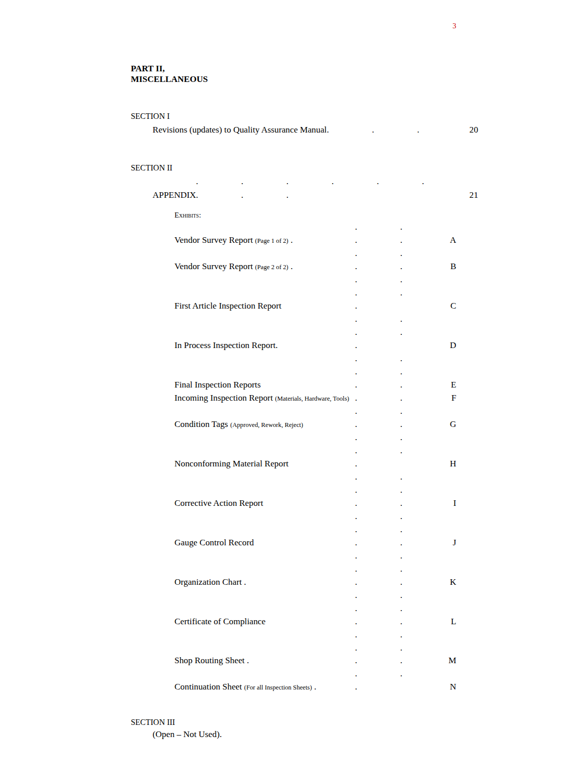3
PART II,
MISCELLANEOUS
SECTION I
| Revisions (updates) to Quality Assurance Manual | . . . | 20 |
SECTION II
| APPENDIX | . . . . . . . . . | 21 |
Exhibits:
| Vendor Survey Report (Page 1 of 2) . | . . . . | A |
| Vendor Survey Report (Page 2 of 2) . | . . . . | B |
| First Article Inspection Report | . . . . . | C |
| In Process Inspection Report. | . . . . . | D |
| Final Inspection Reports | . . . . . . | E |
| Incoming Inspection Report (Materials, Hardware, Tools) | . . | F |
| Condition Tags (Approved, Rework, Reject) | . . . . | G |
| Nonconforming Material Report | . . . . . | H |
| Corrective Action Report | . . . . . . | I |
| Gauge Control Record | . . . . . . | J |
| Organization Chart . | . . . . . . | K |
| Certificate of Compliance | . . . . . . | L |
| Shop Routing Sheet . | . . . . . . | M |
| Continuation Sheet (For all Inspection Sheets) . | . . . | N |
SECTION III
(Open – Not Used).